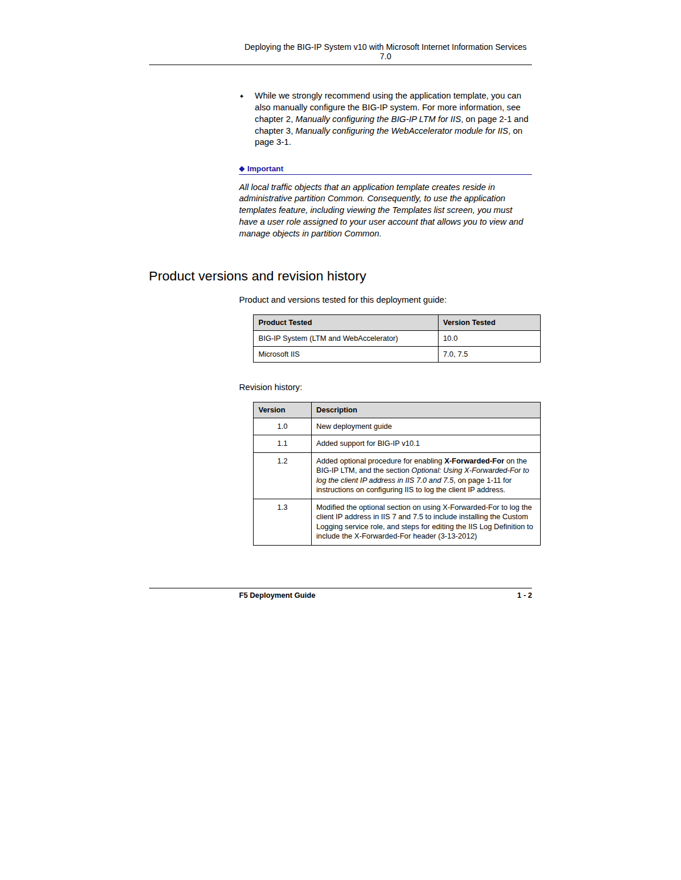Deploying the BIG-IP System v10 with Microsoft Internet Information Services 7.0
✦
While we strongly recommend using the application template, you can also manually configure the BIG-IP system. For more information, see chapter 2, Manually configuring the BIG-IP LTM for IIS, on page 2-1 and chapter 3, Manually configuring the WebAccelerator module for IIS, on page 3-1.
Important
All local traffic objects that an application template creates reside in administrative partition Common. Consequently, to use the application templates feature, including viewing the Templates list screen, you must have a user role assigned to your user account that allows you to view and manage objects in partition Common.
Product versions and revision history
Product and versions tested for this deployment guide:
| Product Tested | Version Tested |
| --- | --- |
| BIG-IP System (LTM and WebAccelerator) | 10.0 |
| Microsoft IIS | 7.0, 7.5 |
Revision history:
| Version | Description |
| --- | --- |
| 1.0 | New deployment guide |
| 1.1 | Added support for BIG-IP v10.1 |
| 1.2 | Added optional procedure for enabling X-Forwarded-For on the BIG-IP LTM, and the section Optional: Using X-Forwarded-For to log the client IP address in IIS 7.0 and 7.5 , on page 1-11 for instructions on configuring IIS to log the client IP address. |
| 1.3 | Modified the optional section on using X-Forwarded-For to log the client IP address in IIS 7 and 7.5 to include installing the Custom Logging service role, and steps for editing the IIS Log Definition to include the X-Forwarded-For header (3-13-2012) |
F5 Deployment Guide 1 - 2